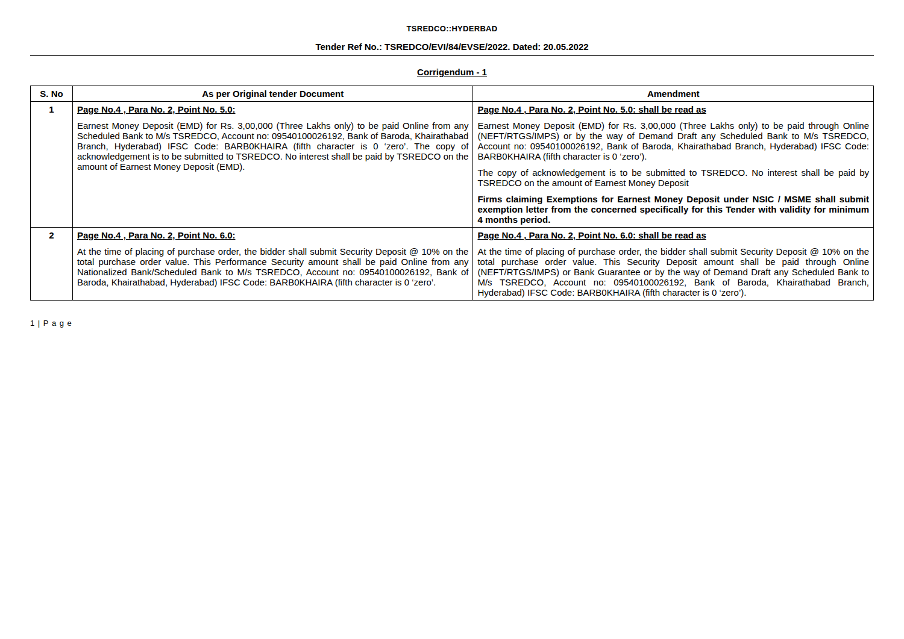TSREDCO::HYDERBAD
Tender Ref No.: TSREDCO/EVI/84/EVSE/2022. Dated: 20.05.2022
Corrigendum - 1
| S. No | As per Original tender Document | Amendment |
| --- | --- | --- |
| 1 | Page No.4 , Para No. 2, Point No. 5.0: Earnest Money Deposit (EMD) for Rs. 3,00,000 (Three Lakhs only) to be paid Online from any Scheduled Bank to M/s TSREDCO, Account no: 09540100026192, Bank of Baroda, Khairathabad Branch, Hyderabad) IFSC Code: BARB0KHAIRA (fifth character is 0 ‘zero’. The copy of acknowledgement is to be submitted to TSREDCO. No interest shall be paid by TSREDCO on the amount of Earnest Money Deposit (EMD). | Page No.4 , Para No. 2, Point No. 5.0: shall be read as Earnest Money Deposit (EMD) for Rs. 3,00,000 (Three Lakhs only) to be paid through Online (NEFT/RTGS/IMPS) or by the way of Demand Draft any Scheduled Bank to M/s TSREDCO, Account no: 09540100026192, Bank of Baroda, Khairathabad Branch, Hyderabad) IFSC Code: BARB0KHAIRA (fifth character is 0 ‘zero’). The copy of acknowledgement is to be submitted to TSREDCO. No interest shall be paid by TSREDCO on the amount of Earnest Money Deposit Firms claiming Exemptions for Earnest Money Deposit under NSIC / MSME shall submit exemption letter from the concerned specifically for this Tender with validity for minimum 4 months period. |
| 2 | Page No.4 , Para No. 2, Point No. 6.0: At the time of placing of purchase order, the bidder shall submit Security Deposit @ 10% on the total purchase order value. This Performance Security amount shall be paid Online from any Nationalized Bank/Scheduled Bank to M/s TSREDCO, Account no: 09540100026192, Bank of Baroda, Khairathabad, Hyderabad) IFSC Code: BARB0KHAIRA (fifth character is 0 ‘zero’. | Page No.4 , Para No. 2, Point No. 6.0: shall be read as At the time of placing of purchase order, the bidder shall submit Security Deposit @ 10% on the total purchase order value. This Security Deposit amount shall be paid through Online (NEFT/RTGS/IMPS) or Bank Guarantee or by the way of Demand Draft any Scheduled Bank to M/s TSREDCO, Account no: 09540100026192, Bank of Baroda, Khairathabad Branch, Hyderabad) IFSC Code: BARB0KHAIRA (fifth character is 0 ‘zero’). |
1 | P a g e